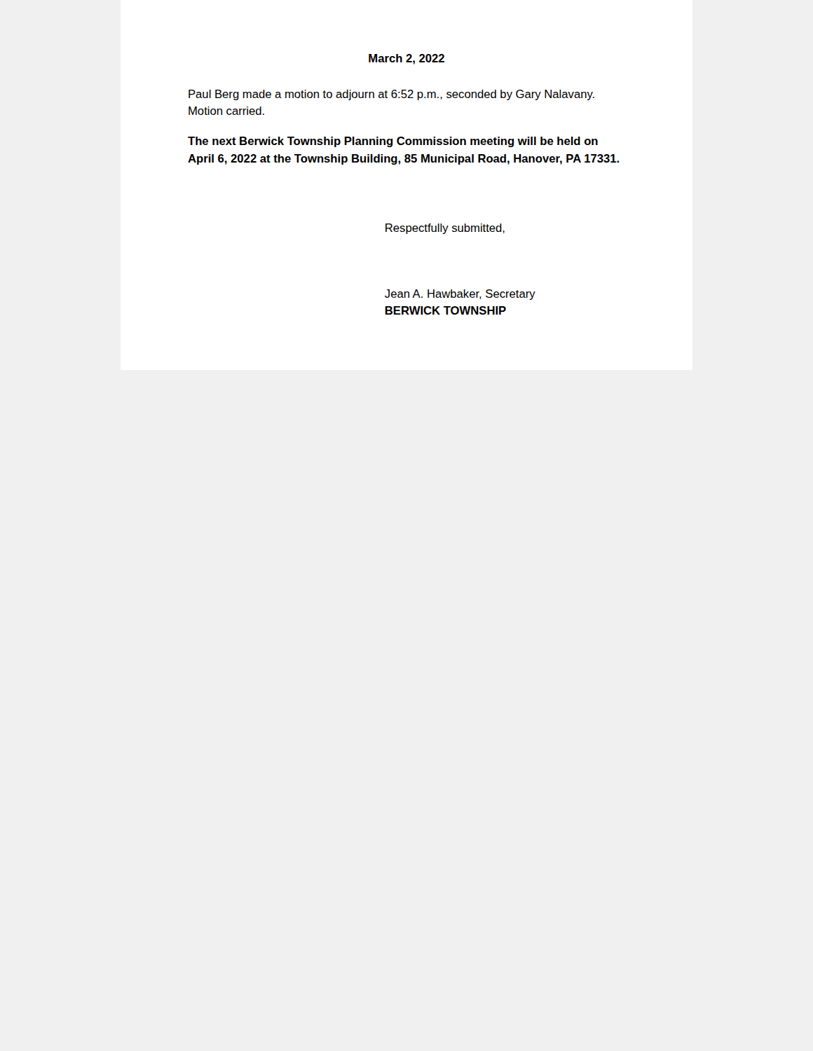March 2, 2022
Paul Berg made a motion to adjourn at 6:52 p.m., seconded by Gary Nalavany. Motion carried.
The next Berwick Township Planning Commission meeting will be held on April 6, 2022 at the Township Building, 85 Municipal Road, Hanover, PA 17331.
Respectfully submitted,
Jean A. Hawbaker, Secretary
BERWICK TOWNSHIP